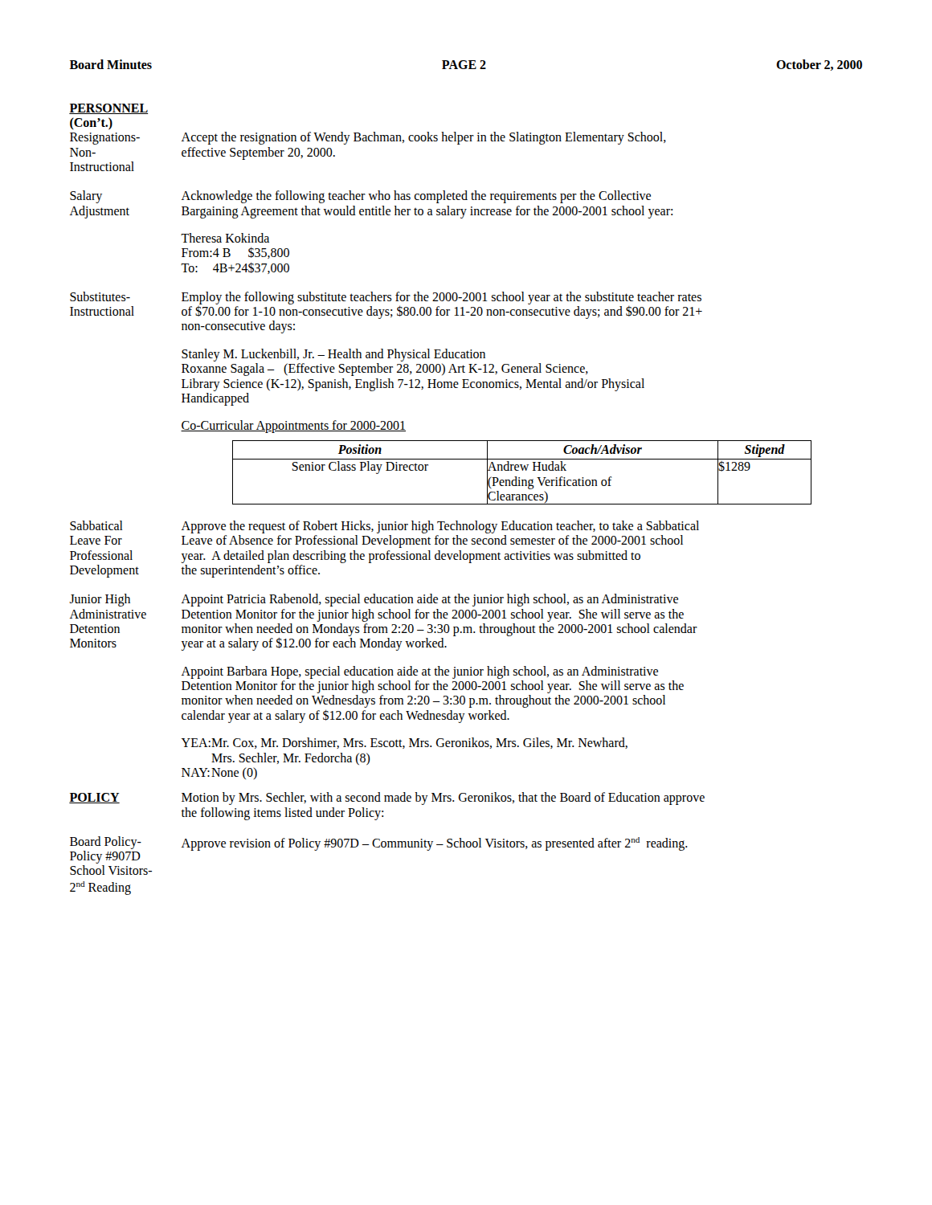Board Minutes PAGE 2 October 2, 2000
| PERSONNEL (Con’t.) Resignations- Non- Instructional | Accept the resignation of Wendy Bachman, cooks helper in the Slatington Elementary School, effective September 20, 2000. |
| Salary Adjustment | Acknowledge the following teacher who has completed the requirements per the Collective Bargaining Agreement that would entitle her to a salary increase for the 2000-2001 school year: Theresa Kokinda / From: / 4 B / $35,800 / / To: / 4B+24 / $37,000 / |
| Substitutes- Instructional | Employ the following substitute teachers for the 2000-2001 school year at the substitute teacher rates of $70.00 for 1-10 non-consecutive days; $80.00 for 11-20 non-consecutive days; and $90.00 for 21+ non-consecutive days: Stanley M. Luckenbill, Jr. – Health and Physical Education Roxanne Sagala – (Effective September 28, 2000) Art K-12, General Science, Library Science (K-12), Spanish, English 7-12, Home Economics, Mental and/or Physical Handicapped Co-Curricular Appointments for 2000-2001 / Position / Coach/Advisor / Stipend / / --- / --- / --- / / Senior Class Play Director / Andrew Hudak (Pending Verification of Clearances) / $1289 / |
| Sabbatical Leave For Professional Development | Approve the request of Robert Hicks, junior high Technology Education teacher, to take a Sabbatical Leave of Absence for Professional Development for the second semester of the 2000-2001 school year. A detailed plan describing the professional development activities was submitted to the superintendent’s office. |
| Junior High Administrative Detention Monitors | Appoint Patricia Rabenold, special education aide at the junior high school, as an Administrative Detention Monitor for the junior high school for the 2000-2001 school year. She will serve as the monitor when needed on Mondays from 2:20 – 3:30 p.m. throughout the 2000-2001 school calendar year at a salary of $12.00 for each Monday worked. Appoint Barbara Hope, special education aide at the junior high school, as an Administrative Detention Monitor for the junior high school for the 2000-2001 school year. She will serve as the monitor when needed on Wednesdays from 2:20 – 3:30 p.m. throughout the 2000-2001 school calendar year at a salary of $12.00 for each Wednesday worked. / YEA: / Mr. Cox, Mr. Dorshimer, Mrs. Escott, Mrs. Geronikos, Mrs. Giles, Mr. Newhard, Mrs. Sechler, Mr. Fedorcha (8) / / NAY: / None (0) / |
| POLICY | Motion by Mrs. Sechler, with a second made by Mrs. Geronikos, that the Board of Education approve the following items listed under Policy: |
| Board Policy- Policy #907D School Visitors- 2 nd Reading | Approve revision of Policy #907D – Community – School Visitors, as presented after 2 nd reading. |